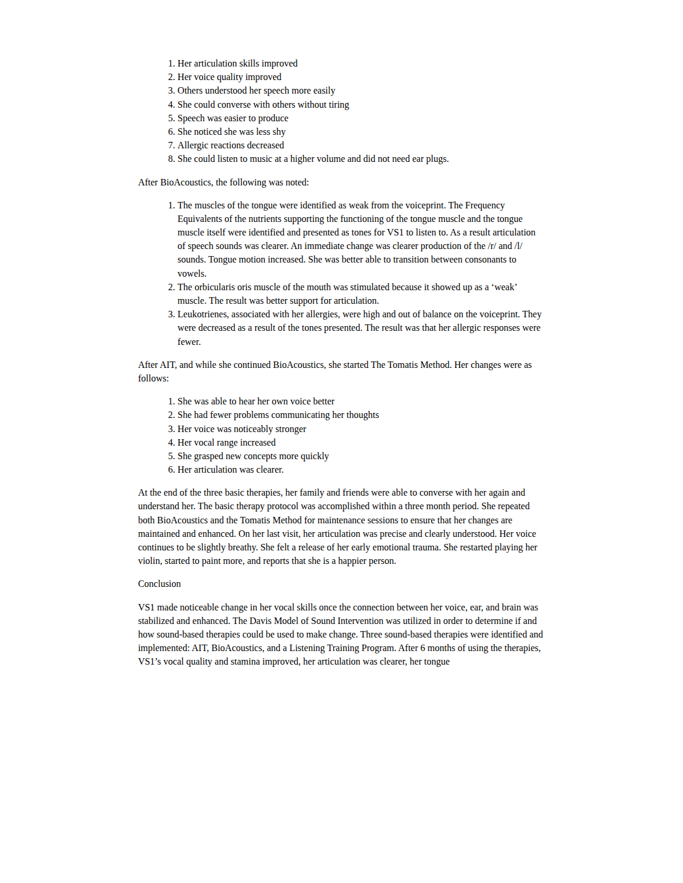Her articulation skills improved
Her voice quality improved
Others understood her speech more easily
She could converse with others without tiring
Speech was easier to produce
She noticed she was less shy
Allergic reactions decreased
She could listen to music at a higher volume and did not need ear plugs.
After BioAcoustics, the following was noted:
The muscles of the tongue were identified as weak from the voiceprint. The Frequency Equivalents of the nutrients supporting the functioning of the tongue muscle and the tongue muscle itself were identified and presented as tones for VS1 to listen to. As a result articulation of speech sounds was clearer. An immediate change was clearer production of the /r/ and /l/ sounds. Tongue motion increased. She was better able to transition between consonants to vowels.
The orbicularis oris muscle of the mouth was stimulated because it showed up as a ‘weak’ muscle. The result was better support for articulation.
Leukotrienes, associated with her allergies, were high and out of balance on the voiceprint. They were decreased as a result of the tones presented. The result was that her allergic responses were fewer.
After AIT, and while she continued BioAcoustics, she started The Tomatis Method. Her changes were as follows:
She was able to hear her own voice better
She had fewer problems communicating her thoughts
Her voice was noticeably stronger
Her vocal range increased
She grasped new concepts more quickly
Her articulation was clearer.
At the end of the three basic therapies, her family and friends were able to converse with her again and understand her. The basic therapy protocol was accomplished within a three month period. She repeated both BioAcoustics and the Tomatis Method for maintenance sessions to ensure that her changes are maintained and enhanced. On her last visit, her articulation was precise and clearly understood. Her voice continues to be slightly breathy. She felt a release of her early emotional trauma. She restarted playing her violin, started to paint more, and reports that she is a happier person.
Conclusion
VS1 made noticeable change in her vocal skills once the connection between her voice, ear, and brain was stabilized and enhanced. The Davis Model of Sound Intervention was utilized in order to determine if and how sound-based therapies could be used to make change. Three sound-based therapies were identified and implemented: AIT, BioAcoustics, and a Listening Training Program. After 6 months of using the therapies, VS1’s vocal quality and stamina improved, her articulation was clearer, her tongue